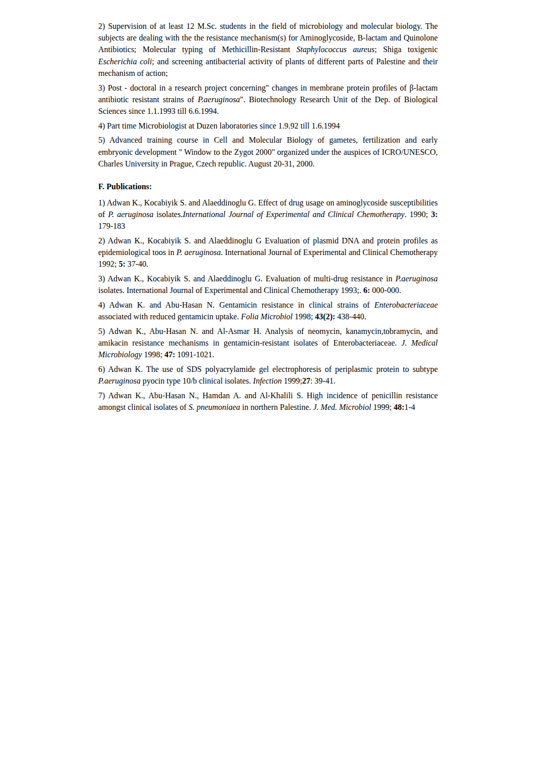2) Supervision of at least 12 M.Sc. students in the field of microbiology and molecular biology. The subjects are dealing with the the resistance mechanism(s) for Aminoglycoside, B-lactam and Quinolone Antibiotics; Molecular typing of Methicillin-Resistant Staphylococcus aureus; Shiga toxigenic Escherichia coli; and screening antibacterial activity of plants of different parts of Palestine and their mechanism of action;
3) Post - doctoral in a research project concerning" changes in membrane protein profiles of β-lactam antibiotic resistant strains of P.aeruginosa". Biotechnology Research Unit of the Dep. of Biological Sciences since 1.1.1993 till 6.6.1994.
4) Part time Microbiologist at Duzen laboratories since 1.9.92 till 1.6.1994
5) Advanced training course in Cell and Molecular Biology of gametes, fertilization and early embryonic development " Window to the Zygot 2000" organized under the auspices of ICRO/UNESCO, Charles University in Prague, Czech republic. August 20-31, 2000.
F. Publications:
1) Adwan K., Kocabiyik S. and Alaeddinoglu G. Effect of drug usage on aminoglycoside susceptibilities of P. aeruginosa isolates.International Journal of Experimental and Clinical Chemotherapy. 1990; 3: 179-183
2) Adwan K., Kocabiyik S. and Alaeddinoglu G Evaluation of plasmid DNA and protein profiles as epidemiological toos in P. aeruginosa. International Journal of Experimental and Clinical Chemotherapy 1992; 5: 37-40.
3) Adwan K., Kocabiyik S. and Alaeddinoglu G. Evaluation of multi-drug resistance in P.aeruginosa isolates. International Journal of Experimental and Clinical Chemotherapy 1993;. 6: 000-000.
4) Adwan K. and Abu-Hasan N. Gentamicin resistance in clinical strains of Enterobacteriaceae associated with reduced gentamicin uptake. Folia Microbiol 1998; 43(2): 438-440.
5) Adwan K., Abu-Hasan N. and Al-Asmar H. Analysis of neomycin, kanamycin,tobramycin, and amikacin resistance mechanisms in gentamicin-resistant isolates of Enterobacteriaceae. J. Medical Microbiology 1998; 47: 1091-1021.
6) Adwan K. The use of SDS polyacrylamide gel electrophoresis of periplasmic protein to subtype P.aeruginosa pyocin type 10/b clinical isolates. Infection 1999;27: 39-41.
7) Adwan K., Abu-Hasan N., Hamdan A. and Al-Khalili S. High incidence of penicillin resistance amongst clinical isolates of S. pneumoniaea in northern Palestine. J. Med. Microbiol 1999; 48: 1-4